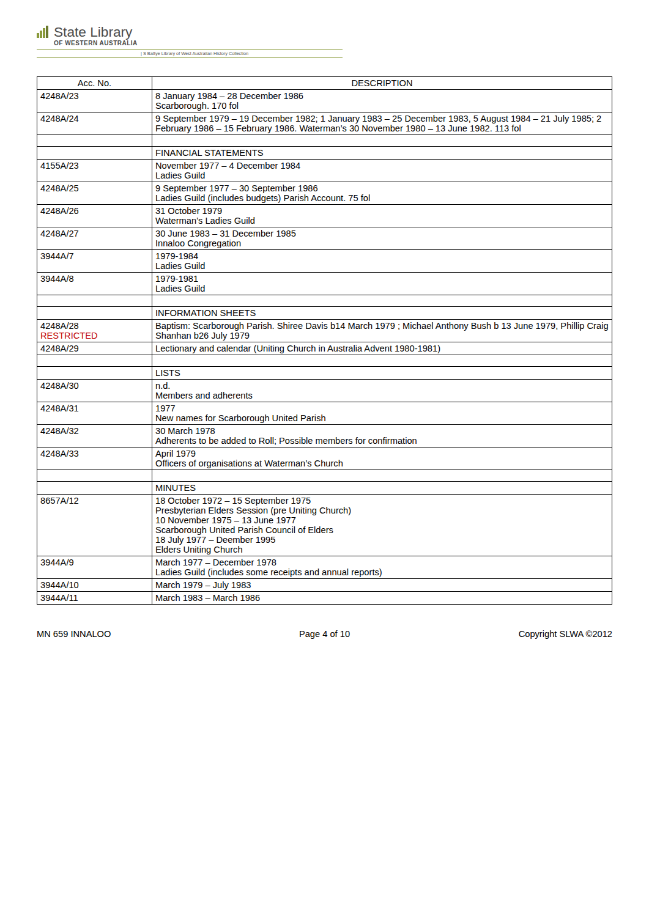State Library
OF WESTERN AUSTRALIA
| S Battye Library of West Australian History Collection
| Acc. No. | DESCRIPTION |
| --- | --- |
| 4248A/23 | 8 January 1984 – 28 December 1986 Scarborough. 170 fol |
| 4248A/24 | 9 September 1979 – 19 December 1982; 1 January 1983 – 25 December 1983, 5 August 1984 – 21 July 1985; 2 February 1986 – 15 February 1986. Waterman’s 30 November 1980 – 13 June 1982. 113 fol |
| | FINANCIAL STATEMENTS |
| 4155A/23 | November 1977 – 4 December 1984 Ladies Guild |
| 4248A/25 | 9 September 1977 – 30 September 1986 Ladies Guild (includes budgets) Parish Account. 75 fol |
| 4248A/26 | 31 October 1979 Waterman’s Ladies Guild |
| 4248A/27 | 30 June 1983 – 31 December 1985 Innaloo Congregation |
| 3944A/7 | 1979-1984 Ladies Guild |
| 3944A/8 | 1979-1981 Ladies Guild |
| | INFORMATION SHEETS |
| 4248A/28 RESTRICTED | Baptism: Scarborough Parish. Shiree Davis b14 March 1979 ; Michael Anthony Bush b 13 June 1979, Phillip Craig Shanhan b26 July 1979 |
| 4248A/29 | Lectionary and calendar (Uniting Church in Australia Advent 1980-1981) |
| | LISTS |
| 4248A/30 | n.d. Members and adherents |
| 4248A/31 | 1977 New names for Scarborough United Parish |
| 4248A/32 | 30 March 1978 Adherents to be added to Roll; Possible members for confirmation |
| 4248A/33 | April 1979 Officers of organisations at Waterman’s Church |
| | MINUTES |
| 8657A/12 | 18 October 1972 – 15 September 1975 Presbyterian Elders Session (pre Uniting Church) 10 November 1975 – 13 June 1977 Scarborough United Parish Council of Elders 18 July 1977 – Deember 1995 Elders Uniting Church |
| 3944A/9 | March 1977 – December 1978 Ladies Guild (includes some receipts and annual reports) |
| 3944A/10 | March 1979 – July 1983 |
| 3944A/11 | March 1983 – March 1986 |
MN 659 INNALOO
Page 4 of 10
Copyright SLWA ©2012